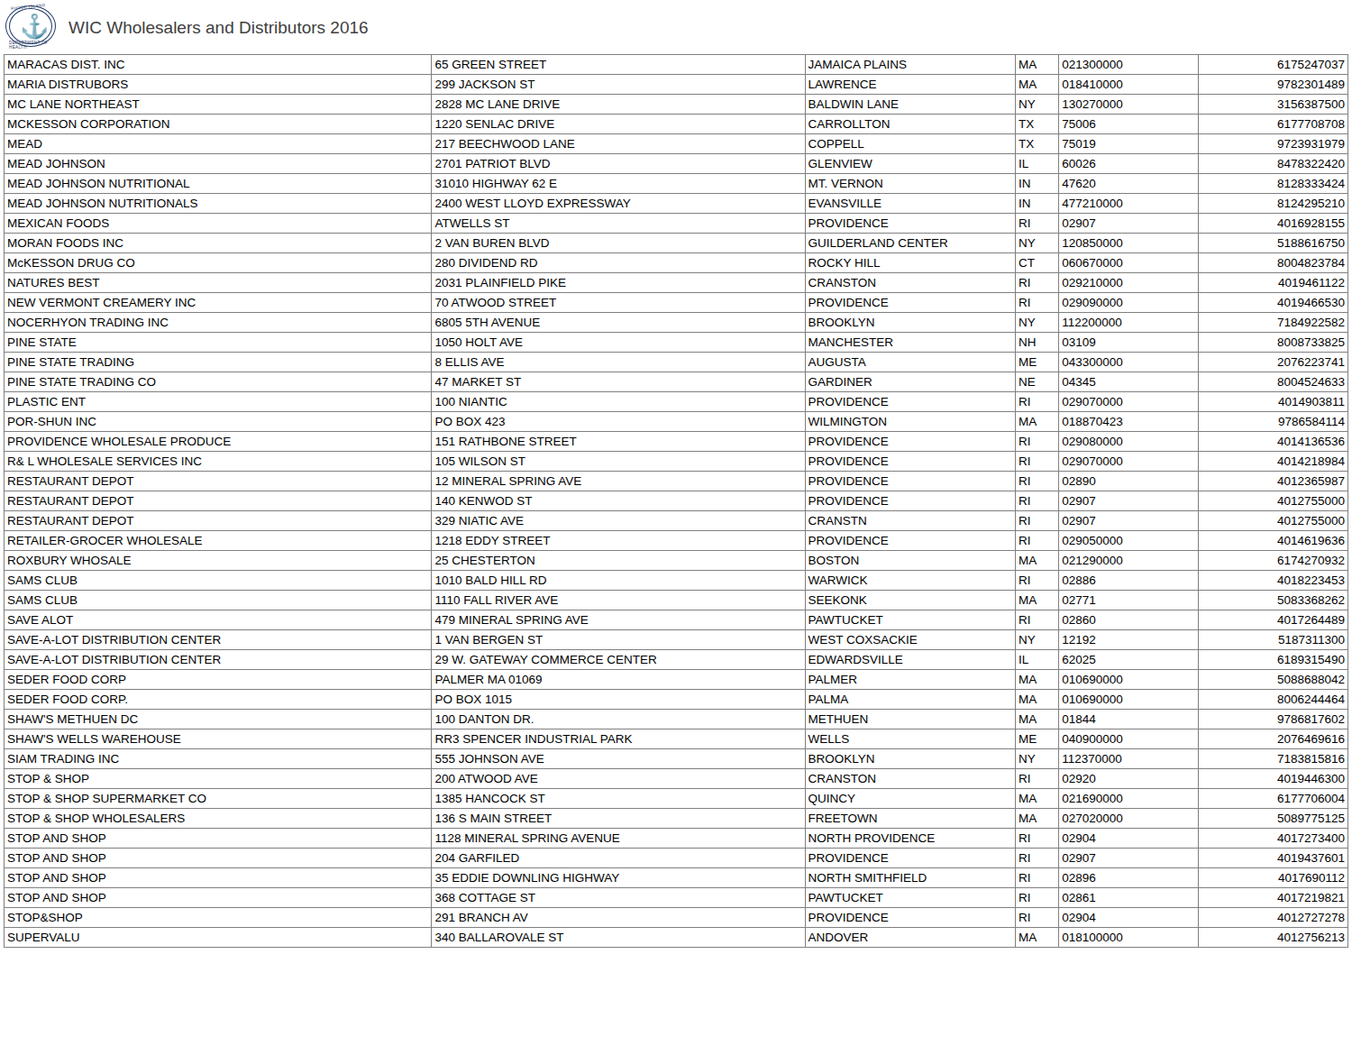RHODE ISLAND
⚓
DEPARTMENT OF HEALTH
WIC Wholesalers and Distributors 2016
| MARACAS DIST. INC | 65 GREEN STREET | JAMAICA PLAINS | MA | 021300000 | 6175247037 |
| MARIA DISTRUBORS | 299 JACKSON ST | LAWRENCE | MA | 018410000 | 9782301489 |
| MC LANE NORTHEAST | 2828 MC LANE DRIVE | BALDWIN LANE | NY | 130270000 | 3156387500 |
| MCKESSON CORPORATION | 1220 SENLAC DRIVE | CARROLLTON | TX | 75006 | 6177708708 |
| MEAD | 217 BEECHWOOD LANE | COPPELL | TX | 75019 | 9723931979 |
| MEAD JOHNSON | 2701 PATRIOT BLVD | GLENVIEW | IL | 60026 | 8478322420 |
| MEAD JOHNSON NUTRITIONAL | 31010 HIGHWAY 62 E | MT. VERNON | IN | 47620 | 8128333424 |
| MEAD JOHNSON NUTRITIONALS | 2400 WEST LLOYD EXPRESSWAY | EVANSVILLE | IN | 477210000 | 8124295210 |
| MEXICAN FOODS | ATWELLS ST | PROVIDENCE | RI | 02907 | 4016928155 |
| MORAN FOODS INC | 2 VAN BUREN BLVD | GUILDERLAND CENTER | NY | 120850000 | 5188616750 |
| McKESSON DRUG CO | 280 DIVIDEND RD | ROCKY HILL | CT | 060670000 | 8004823784 |
| NATURES BEST | 2031 PLAINFIELD PIKE | CRANSTON | RI | 029210000 | 4019461122 |
| NEW VERMONT CREAMERY INC | 70 ATWOOD STREET | PROVIDENCE | RI | 029090000 | 4019466530 |
| NOCERHYON TRADING INC | 6805 5TH AVENUE | BROOKLYN | NY | 112200000 | 7184922582 |
| PINE STATE | 1050 HOLT AVE | MANCHESTER | NH | 03109 | 8008733825 |
| PINE STATE TRADING | 8 ELLIS AVE | AUGUSTA | ME | 043300000 | 2076223741 |
| PINE STATE TRADING CO | 47 MARKET ST | GARDINER | NE | 04345 | 8004524633 |
| PLASTIC ENT | 100 NIANTIC | PROVIDENCE | RI | 029070000 | 4014903811 |
| POR-SHUN INC | PO BOX 423 | WILMINGTON | MA | 018870423 | 9786584114 |
| PROVIDENCE WHOLESALE PRODUCE | 151 RATHBONE STREET | PROVIDENCE | RI | 029080000 | 4014136536 |
| R& L WHOLESALE SERVICES INC | 105 WILSON ST | PROVIDENCE | RI | 029070000 | 4014218984 |
| RESTAURANT DEPOT | 12 MINERAL SPRING AVE | PROVIDENCE | RI | 02890 | 4012365987 |
| RESTAURANT DEPOT | 140 KENWOD ST | PROVIDENCE | RI | 02907 | 4012755000 |
| RESTAURANT DEPOT | 329 NIATIC AVE | CRANSTN | RI | 02907 | 4012755000 |
| RETAILER-GROCER WHOLESALE | 1218 EDDY STREET | PROVIDENCE | RI | 029050000 | 4014619636 |
| ROXBURY WHOSALE | 25 CHESTERTON | BOSTON | MA | 021290000 | 6174270932 |
| SAMS CLUB | 1010 BALD HILL RD | WARWICK | RI | 02886 | 4018223453 |
| SAMS CLUB | 1110 FALL RIVER AVE | SEEKONK | MA | 02771 | 5083368262 |
| SAVE ALOT | 479 MINERAL SPRING AVE | PAWTUCKET | RI | 02860 | 4017264489 |
| SAVE-A-LOT DISTRIBUTION CENTER | 1 VAN BERGEN ST | WEST COXSACKIE | NY | 12192 | 5187311300 |
| SAVE-A-LOT DISTRIBUTION CENTER | 29 W. GATEWAY COMMERCE CENTER | EDWARDSVILLE | IL | 62025 | 6189315490 |
| SEDER FOOD CORP | PALMER MA 01069 | PALMER | MA | 010690000 | 5088688042 |
| SEDER FOOD CORP. | PO BOX 1015 | PALMA | MA | 010690000 | 8006244464 |
| SHAW'S METHUEN DC | 100 DANTON DR. | METHUEN | MA | 01844 | 9786817602 |
| SHAW'S WELLS WAREHOUSE | RR3 SPENCER INDUSTRIAL PARK | WELLS | ME | 040900000 | 2076469616 |
| SIAM TRADING INC | 555 JOHNSON AVE | BROOKLYN | NY | 112370000 | 7183815816 |
| STOP & SHOP | 200 ATWOOD AVE | CRANSTON | RI | 02920 | 4019446300 |
| STOP & SHOP SUPERMARKET CO | 1385 HANCOCK ST | QUINCY | MA | 021690000 | 6177706004 |
| STOP & SHOP WHOLESALERS | 136 S MAIN STREET | FREETOWN | MA | 027020000 | 5089775125 |
| STOP AND SHOP | 1128 MINERAL SPRING AVENUE | NORTH PROVIDENCE | RI | 02904 | 4017273400 |
| STOP AND SHOP | 204 GARFILED | PROVIDENCE | RI | 02907 | 4019437601 |
| STOP AND SHOP | 35 EDDIE DOWNLING HIGHWAY | NORTH SMITHFIELD | RI | 02896 | 4017690112 |
| STOP AND SHOP | 368 COTTAGE ST | PAWTUCKET | RI | 02861 | 4017219821 |
| STOP&SHOP | 291 BRANCH AV | PROVIDENCE | RI | 02904 | 4012727278 |
| SUPERVALU | 340 BALLAROVALE ST | ANDOVER | MA | 018100000 | 4012756213 |